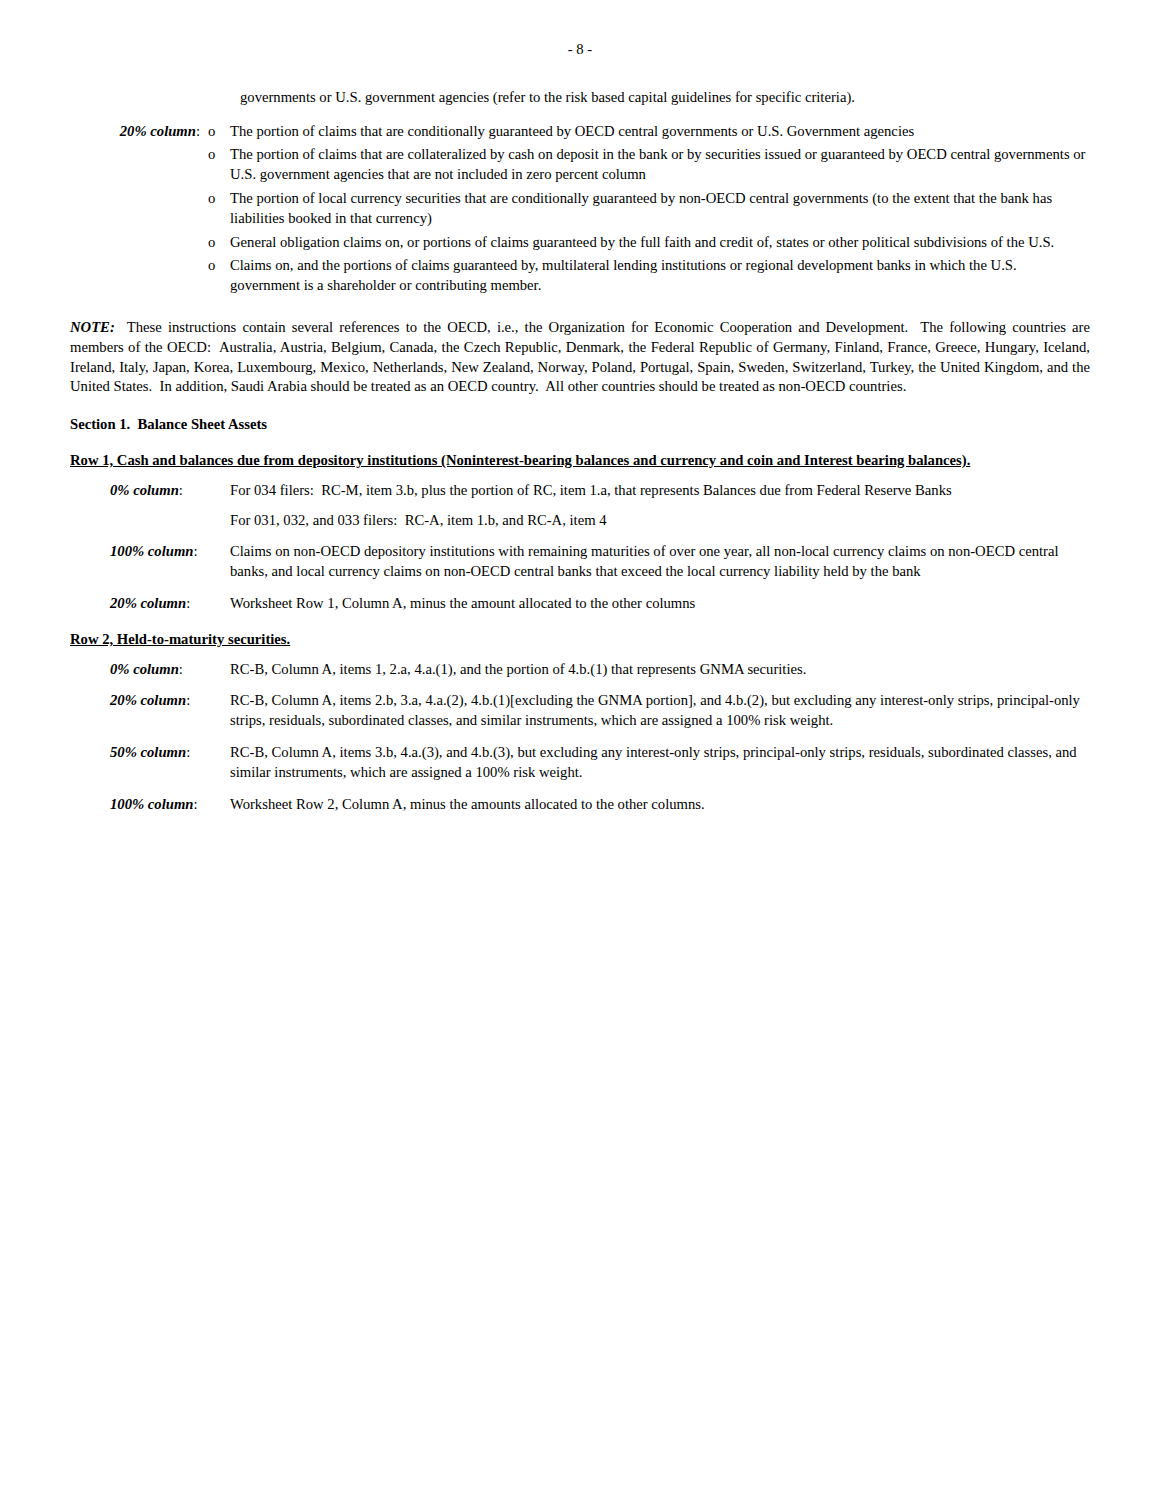- 8 -
governments or U.S. government agencies (refer to the risk based capital guidelines for specific criteria).
20% column:
The portion of claims that are conditionally guaranteed by OECD central governments or U.S. Government agencies
The portion of claims that are collateralized by cash on deposit in the bank or by securities issued or guaranteed by OECD central governments or U.S. government agencies that are not included in zero percent column
The portion of local currency securities that are conditionally guaranteed by non-OECD central governments (to the extent that the bank has liabilities booked in that currency)
General obligation claims on, or portions of claims guaranteed by the full faith and credit of, states or other political subdivisions of the U.S.
Claims on, and the portions of claims guaranteed by, multilateral lending institutions or regional development banks in which the U.S. government is a shareholder or contributing member.
NOTE: These instructions contain several references to the OECD, i.e., the Organization for Economic Cooperation and Development. The following countries are members of the OECD: Australia, Austria, Belgium, Canada, the Czech Republic, Denmark, the Federal Republic of Germany, Finland, France, Greece, Hungary, Iceland, Ireland, Italy, Japan, Korea, Luxembourg, Mexico, Netherlands, New Zealand, Norway, Poland, Portugal, Spain, Sweden, Switzerland, Turkey, the United Kingdom, and the United States. In addition, Saudi Arabia should be treated as an OECD country. All other countries should be treated as non-OECD countries.
Section 1. Balance Sheet Assets
Row 1, Cash and balances due from depository institutions (Noninterest-bearing balances and currency and coin and Interest bearing balances).
0% column:
For 034 filers: RC-M, item 3.b, plus the portion of RC, item 1.a, that represents Balances due from Federal Reserve Banks
For 031, 032, and 033 filers: RC-A, item 1.b, and RC-A, item 4
100% column:
Claims on non-OECD depository institutions with remaining maturities of over one year, all non-local currency claims on non-OECD central banks, and local currency claims on non-OECD central banks that exceed the local currency liability held by the bank
20% column:
Worksheet Row 1, Column A, minus the amount allocated to the other columns
Row 2, Held-to-maturity securities.
0% column:
RC-B, Column A, items 1, 2.a, 4.a.(1), and the portion of 4.b.(1) that represents GNMA securities.
20% column:
RC-B, Column A, items 2.b, 3.a, 4.a.(2), 4.b.(1)[excluding the GNMA portion], and 4.b.(2), but excluding any interest-only strips, principal-only strips, residuals, subordinated classes, and similar instruments, which are assigned a 100% risk weight.
50% column:
RC-B, Column A, items 3.b, 4.a.(3), and 4.b.(3), but excluding any interest-only strips, principal-only strips, residuals, subordinated classes, and similar instruments, which are assigned a 100% risk weight.
100% column:
Worksheet Row 2, Column A, minus the amounts allocated to the other columns.